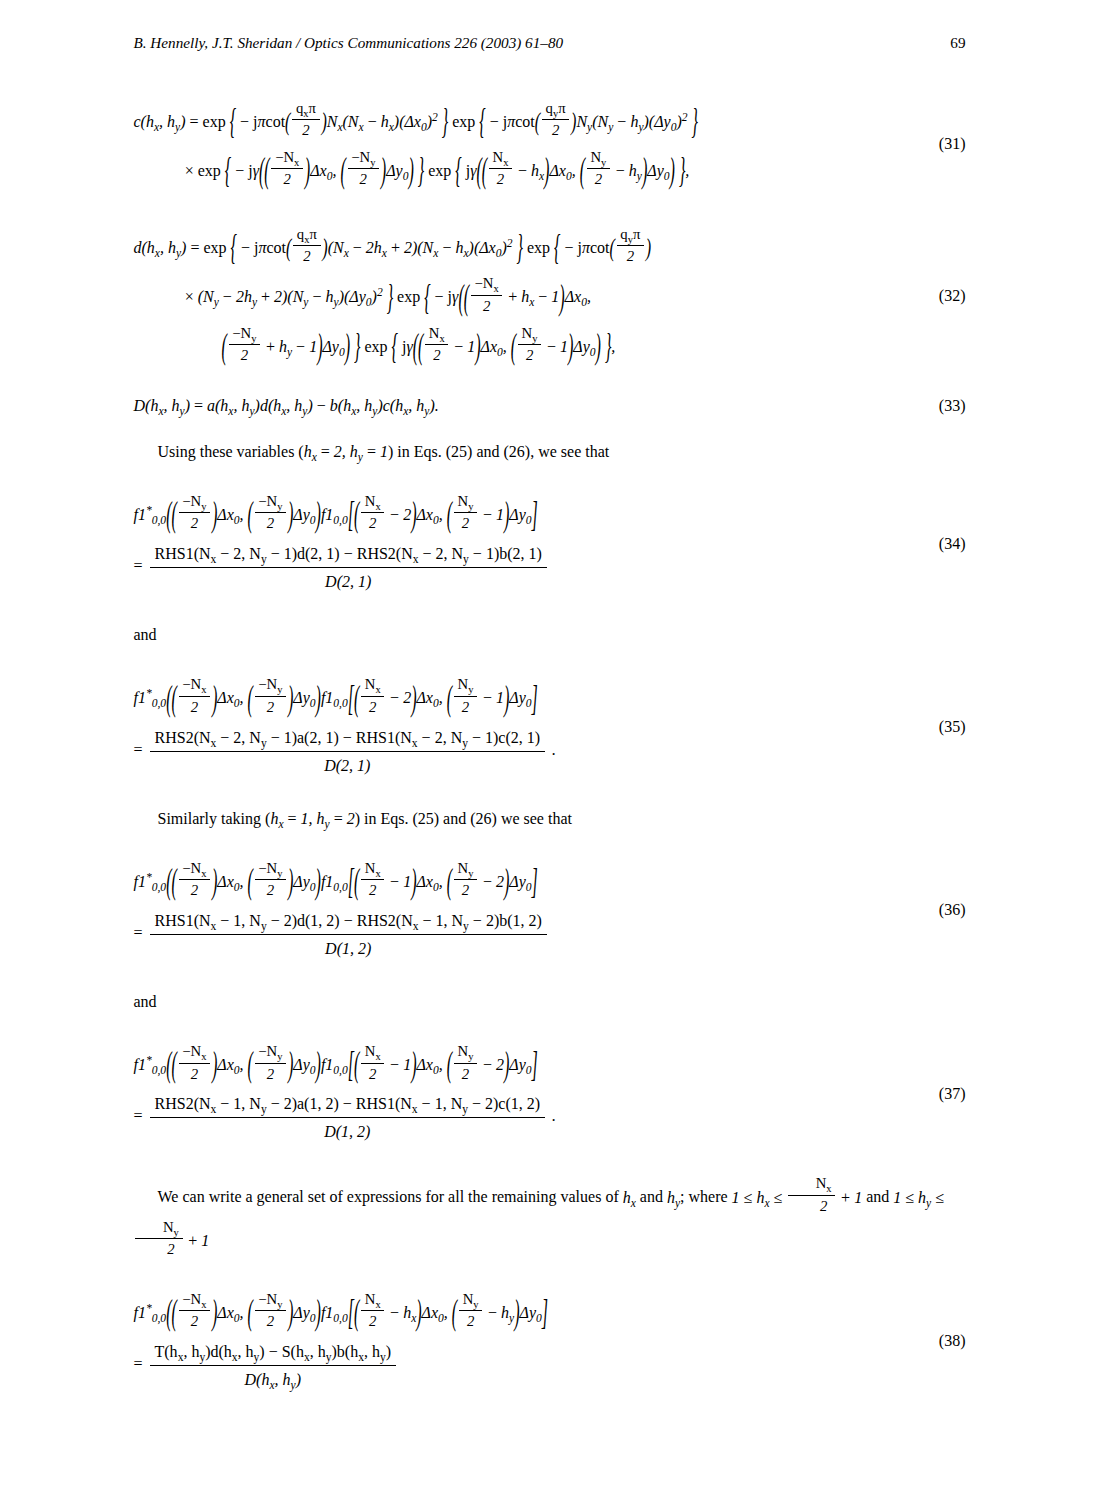B. Hennelly, J.T. Sheridan / Optics Communications 226 (2003) 61–80 69
c(hx, hy) = exp { − jπcot(qxπ 2) Nx(Nx − hx)(Δx0)2 } exp { − jπcot(qyπ 2) Ny(Ny − hy)(Δy0)2 } × exp { − jγ((−Nx 2) Δx0, (−Ny 2) Δy0) } exp { jγ((Nx 2 − hx) Δx0, (Ny 2 − hy) Δy0) },
(31)
d(hx, hy) = exp { − jπcot(qxπ 2)(Nx − 2hx + 2)(Nx − hx)(Δx0)2 } exp { − jπcot(qyπ 2) × (Ny − 2hy + 2)(Ny − hy)(Δy0)2 } exp { − jγ((−Nx 2 + hx − 1) Δx0, (−Ny 2 + hy − 1) Δy0) } exp { jγ((Nx 2 − 1) Δx0, (Ny 2 − 1) Δy0) },
(32)
D(hx, hy) = a(hx, hy)d(hx, hy) − b(hx, hy)c(hx, hy).
(33)
Using these variables (hx = 2, hy = 1) in Eqs. (25) and (26), we see that
f1*0,0((−Ny 2) Δx0, (−Ny 2) Δy0) f10,0[(Nx 2 − 2) Δx0, (Ny 2 − 1) Δy0] = RHS1(Nx − 2, Ny − 1)d(2, 1) − RHS2(Nx − 2, Ny − 1)b(2, 1) D(2, 1)
(34)
and
f1*0,0((−Nx 2) Δx0, (−Ny 2) Δy0) f10,0[(Nx 2 − 2) Δx0, (Ny 2 − 1) Δy0] = RHS2(Nx − 2, Ny − 1)a(2, 1) − RHS1(Nx − 2, Ny − 1)c(2, 1) D(2, 1) .
(35)
Similarly taking (hx = 1, hy = 2) in Eqs. (25) and (26) we see that
f1*0,0((−Nx 2) Δx0, (−Ny 2) Δy0) f10,0[(Nx 2 − 1) Δx0, (Ny 2 − 2) Δy0] = RHS1(Nx − 1, Ny − 2)d(1, 2) − RHS2(Nx − 1, Ny − 2)b(1, 2) D(1, 2)
(36)
and
f1*0,0((−Nx 2) Δx0, (−Ny 2) Δy0) f10,0[(Nx 2 − 1) Δx0, (Ny 2 − 2) Δy0] = RHS2(Nx − 1, Ny − 2)a(1, 2) − RHS1(Nx − 1, Ny − 2)c(1, 2) D(1, 2) .
(37)
We can write a general set of expressions for all the remaining values of hx and hy; where 1 ≤ hx ≤ Nx 2 + 1 and 1 ≤ hy ≤ Ny 2 + 1
f1*0,0((−Nx 2) Δx0, (−Ny 2) Δy0) f10,0[(Nx 2 − hx) Δx0, (Ny 2 − hy) Δy0] = T(hx, hy)d(hx, hy) − S(hx, hy)b(hx, hy) D(hx, hy)
(38)